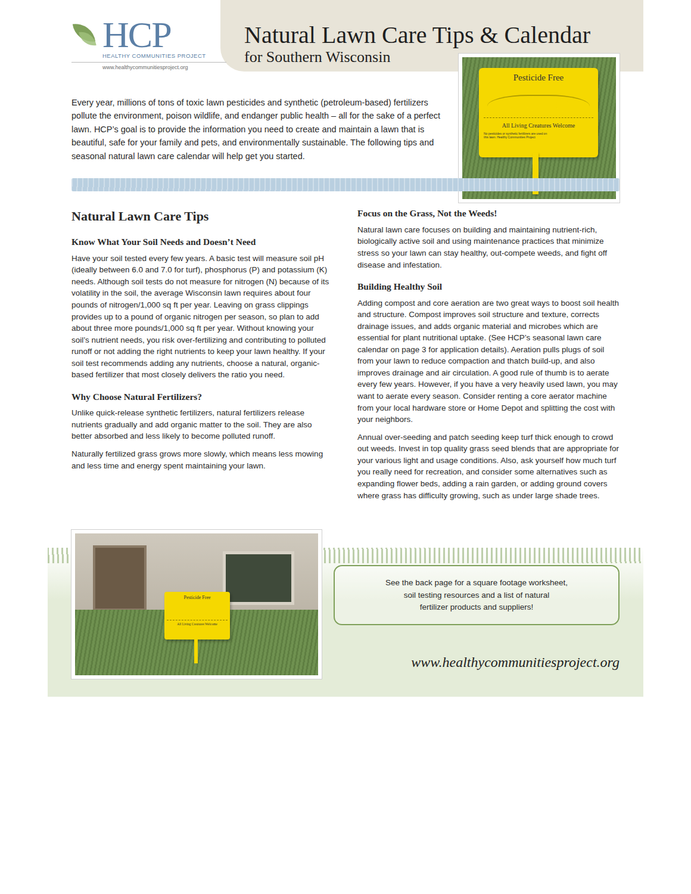HCP
HEALTHY COMMUNITIES PROJECT
www.healthycommunitiesproject.org
Natural Lawn Care Tips & Calendar for Southern Wisconsin
Pesticide Free
All Living Creatures Welcome
No pesticides or synthetic fertilizers are used on this lawn. Healthy Communities Project
Every year, millions of tons of toxic lawn pesticides and synthetic (petroleum-based) fertilizers pollute the environment, poison wildlife, and endanger public health – all for the sake of a perfect lawn. HCP’s goal is to provide the information you need to create and maintain a lawn that is beautiful, safe for your family and pets, and environmentally sustainable. The following tips and seasonal natural lawn care calendar will help get you started.
Natural Lawn Care Tips
Know What Your Soil Needs and Doesn’t Need
Have your soil tested every few years. A basic test will measure soil pH (ideally between 6.0 and 7.0 for turf), phosphorus (P) and potassium (K) needs. Although soil tests do not measure for nitrogen (N) because of its volatility in the soil, the average Wisconsin lawn requires about four pounds of nitrogen/1,000 sq ft per year. Leaving on grass clippings provides up to a pound of organic nitrogen per season, so plan to add about three more pounds/1,000 sq ft per year. Without knowing your soil’s nutrient needs, you risk over-fertilizing and contributing to polluted runoff or not adding the right nutrients to keep your lawn healthy. If your soil test recommends adding any nutrients, choose a natural, organic-based fertilizer that most closely delivers the ratio you need.
Why Choose Natural Fertilizers?
Unlike quick-release synthetic fertilizers, natural fertilizers release nutrients gradually and add organic matter to the soil. They are also better absorbed and less likely to become polluted runoff.
Naturally fertilized grass grows more slowly, which means less mowing and less time and energy spent maintaining your lawn.
Focus on the Grass, Not the Weeds!
Natural lawn care focuses on building and maintaining nutrient-rich, biologically active soil and using maintenance practices that minimize stress so your lawn can stay healthy, out-compete weeds, and fight off disease and infestation.
Building Healthy Soil
Adding compost and core aeration are two great ways to boost soil health and structure. Compost improves soil structure and texture, corrects drainage issues, and adds organic material and microbes which are essential for plant nutritional uptake. (See HCP’s seasonal lawn care calendar on page 3 for application details). Aeration pulls plugs of soil from your lawn to reduce compaction and thatch build-up, and also improves drainage and air circulation. A good rule of thumb is to aerate every few years. However, if you have a very heavily used lawn, you may want to aerate every season. Consider renting a core aerator machine from your local hardware store or Home Depot and splitting the cost with your neighbors.
Annual over-seeding and patch seeding keep turf thick enough to crowd out weeds. Invest in top quality grass seed blends that are appropriate for your various light and usage conditions. Also, ask yourself how much turf you really need for recreation, and consider some alternatives such as expanding flower beds, adding a rain garden, or adding ground covers where grass has difficulty growing, such as under large shade trees.
Pesticide Free
All Living Creatures Welcome
See the back page for a square footage worksheet,
soil testing resources and a list of natural
fertilizer products and suppliers!
www.healthycommunitiesproject.org